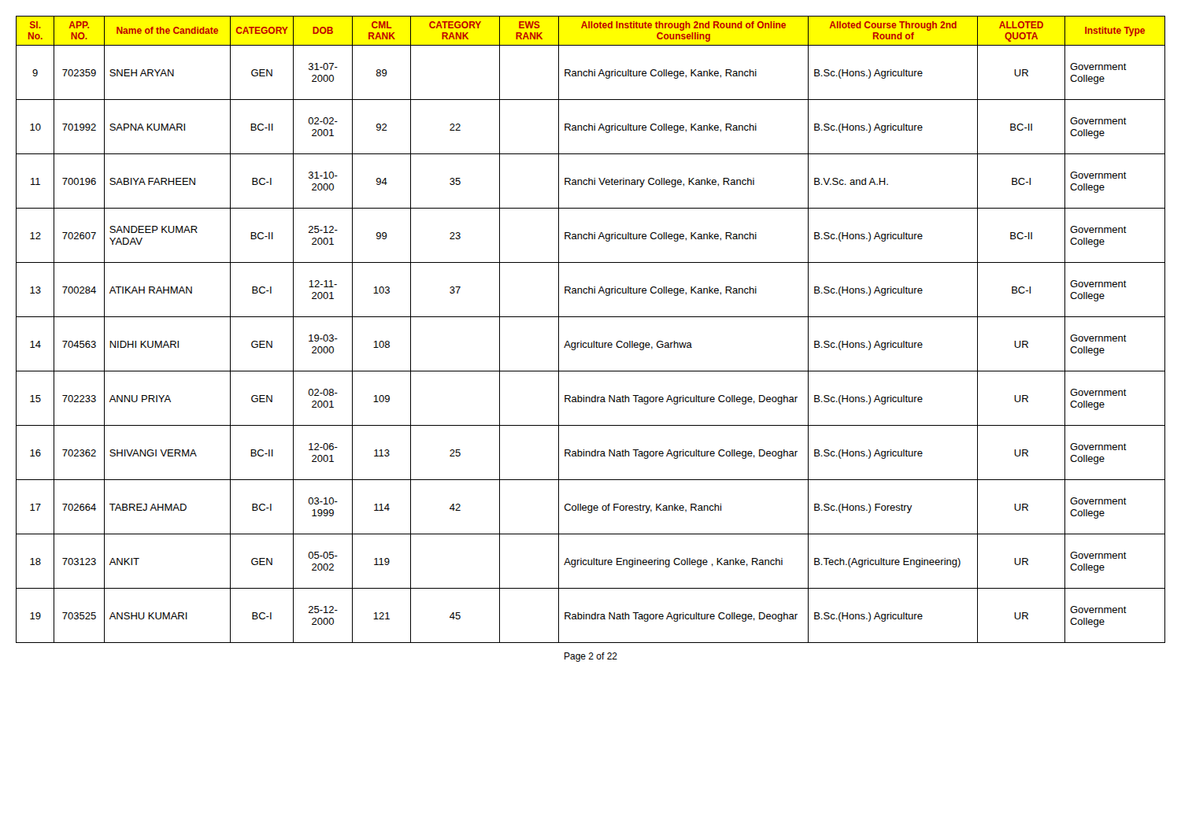| Sl. No. | APP. NO. | Name of the Candidate | CATEGORY | DOB | CML RANK | CATEGORY RANK | EWS RANK | Alloted Institute through 2nd Round of Online Counselling | Alloted Course Through 2nd Round of | ALLOTED QUOTA | Institute Type |
| --- | --- | --- | --- | --- | --- | --- | --- | --- | --- | --- | --- |
| 9 | 702359 | SNEH ARYAN | GEN | 31-07-2000 | 89 | | | Ranchi Agriculture College, Kanke, Ranchi | B.Sc.(Hons.) Agriculture | UR | Government College |
| 10 | 701992 | SAPNA KUMARI | BC-II | 02-02-2001 | 92 | 22 | | Ranchi Agriculture College, Kanke, Ranchi | B.Sc.(Hons.) Agriculture | BC-II | Government College |
| 11 | 700196 | SABIYA FARHEEN | BC-I | 31-10-2000 | 94 | 35 | | Ranchi Veterinary College, Kanke, Ranchi | B.V.Sc. and A.H. | BC-I | Government College |
| 12 | 702607 | SANDEEP KUMAR YADAV | BC-II | 25-12-2001 | 99 | 23 | | Ranchi Agriculture College, Kanke, Ranchi | B.Sc.(Hons.) Agriculture | BC-II | Government College |
| 13 | 700284 | ATIKAH RAHMAN | BC-I | 12-11-2001 | 103 | 37 | | Ranchi Agriculture College, Kanke, Ranchi | B.Sc.(Hons.) Agriculture | BC-I | Government College |
| 14 | 704563 | NIDHI KUMARI | GEN | 19-03-2000 | 108 | | | Agriculture College, Garhwa | B.Sc.(Hons.) Agriculture | UR | Government College |
| 15 | 702233 | ANNU PRIYA | GEN | 02-08-2001 | 109 | | | Rabindra Nath Tagore Agriculture College, Deoghar | B.Sc.(Hons.) Agriculture | UR | Government College |
| 16 | 702362 | SHIVANGI VERMA | BC-II | 12-06-2001 | 113 | 25 | | Rabindra Nath Tagore Agriculture College, Deoghar | B.Sc.(Hons.) Agriculture | UR | Government College |
| 17 | 702664 | TABREJ AHMAD | BC-I | 03-10-1999 | 114 | 42 | | College of Forestry, Kanke, Ranchi | B.Sc.(Hons.) Forestry | UR | Government College |
| 18 | 703123 | ANKIT | GEN | 05-05-2002 | 119 | | | Agriculture Engineering College , Kanke, Ranchi | B.Tech.(Agriculture Engineering) | UR | Government College |
| 19 | 703525 | ANSHU KUMARI | BC-I | 25-12-2000 | 121 | 45 | | Rabindra Nath Tagore Agriculture College, Deoghar | B.Sc.(Hons.) Agriculture | UR | Government College |
Page 2 of 22